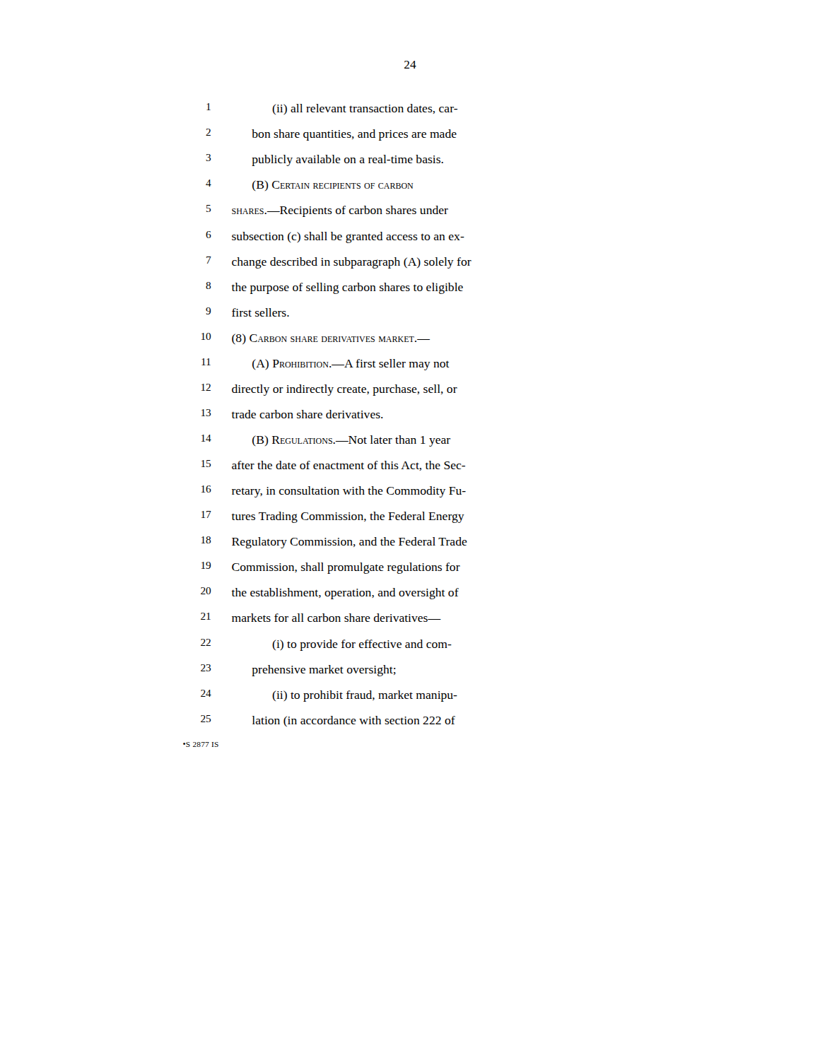24
| 1 | (ii) all relevant transaction dates, car- |
| 2 | bon share quantities, and prices are made |
| 3 | publicly available on a real-time basis. |
| 4 | (B) Certain recipients of carbon |
| 5 | shares .—Recipients of carbon shares under |
| 6 | subsection (c) shall be granted access to an ex- |
| 7 | change described in subparagraph (A) solely for |
| 8 | the purpose of selling carbon shares to eligible |
| 9 | first sellers. |
| 10 | (8) Carbon share derivatives market .— |
| 11 | (A) Prohibition .—A first seller may not |
| 12 | directly or indirectly create, purchase, sell, or |
| 13 | trade carbon share derivatives. |
| 14 | (B) Regulations .—Not later than 1 year |
| 15 | after the date of enactment of this Act, the Sec- |
| 16 | retary, in consultation with the Commodity Fu- |
| 17 | tures Trading Commission, the Federal Energy |
| 18 | Regulatory Commission, and the Federal Trade |
| 19 | Commission, shall promulgate regulations for |
| 20 | the establishment, operation, and oversight of |
| 21 | markets for all carbon share derivatives— |
| 22 | (i) to provide for effective and com- |
| 23 | prehensive market oversight; |
| 24 | (ii) to prohibit fraud, market manipu- |
| 25 | lation (in accordance with section 222 of |
•S 2877 IS